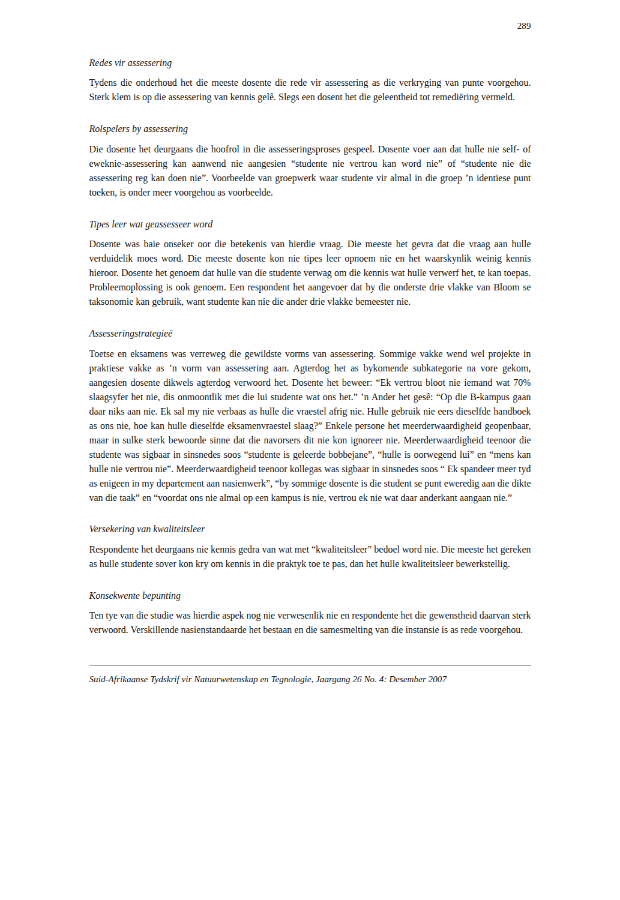289
Redes vir assessering
Tydens die onderhoud het die meeste dosente die rede vir assessering as die verkryging van punte voorgehou. Sterk klem is op die assessering van kennis gelê. Slegs een dosent het die geleentheid tot remediëring vermeld.
Rolspelers by assessering
Die dosente het deurgaans die hoofrol in die assesseringsproses gespeel. Dosente voer aan dat hulle nie self- of eweknie-assessering kan aanwend nie aangesien “studente nie vertrou kan word nie” of “studente nie die assessering reg kan doen nie”. Voorbeelde van groepwerk waar studente vir almal in die groep ’n identiese punt toeken, is onder meer voorgehou as voorbeelde.
Tipes leer wat geassesseer word
Dosente was baie onseker oor die betekenis van hierdie vraag. Die meeste het gevra dat die vraag aan hulle verduidelik moes word. Die meeste dosente kon nie tipes leer opnoem nie en het waarskynlik weinig kennis hieroor. Dosente het genoem dat hulle van die studente verwag om die kennis wat hulle verwerf het, te kan toepas. Probleemoplossing is ook genoem. Een respondent het aangevoer dat hy die onderste drie vlakke van Bloom se taksonomie kan gebruik, want studente kan nie die ander drie vlakke bemeester nie.
Assesseringstrategieë
Toetse en eksamens was verreweg die gewildste vorms van assessering. Sommige vakke wend wel projekte in praktiese vakke as ’n vorm van assessering aan. Agterdog het as bykomende subkategorie na vore gekom, aangesien dosente dikwels agterdog verwoord het. Dosente het beweer: “Ek vertrou bloot nie iemand wat 70% slaagsyfer het nie, dis onmoontlik met die lui studente wat ons het.” ’n Ander het gesê: “Op die B-kampus gaan daar niks aan nie. Ek sal my nie verbaas as hulle die vraestel afrig nie. Hulle gebruik nie eers dieselfde handboek as ons nie, hoe kan hulle dieselfde eksamenvraestel slaag?” Enkele persone het meerderwaardigheid geopenbaar, maar in sulke sterk bewoorde sinne dat die navorsers dit nie kon ignoreer nie. Meerderwaardigheid teenoor die studente was sigbaar in sinsnedes soos “studente is geleerde bobbejane”, “hulle is oorwegend lui” en “mens kan hulle nie vertrou nie”. Meerderwaardigheid teenoor kollegas was sigbaar in sinsnedes soos “ Ek spandeer meer tyd as enigeen in my departement aan nasienwerk”, “by sommige dosente is die student se punt eweredig aan die dikte van die taak” en “voordat ons nie almal op een kampus is nie, vertrou ek nie wat daar anderkant aangaan nie.”
Versekering van kwaliteitsleer
Respondente het deurgaans nie kennis gedra van wat met “kwaliteitsleer” bedoel word nie. Die meeste het gereken as hulle studente sover kon kry om kennis in die praktyk toe te pas, dan het hulle kwaliteitsleer bewerkstellig.
Konsekwente bepunting
Ten tye van die studie was hierdie aspek nog nie verwesenlik nie en respondente het die gewenstheid daarvan sterk verwoord. Verskillende nasienstandaarde het bestaan en die samesmelting van die instansie is as rede voorgehou.
Suid-Afrikaanse Tydskrif vir Natuurwetenskap en Tegnologie, Jaargang 26 No. 4: Desember 2007